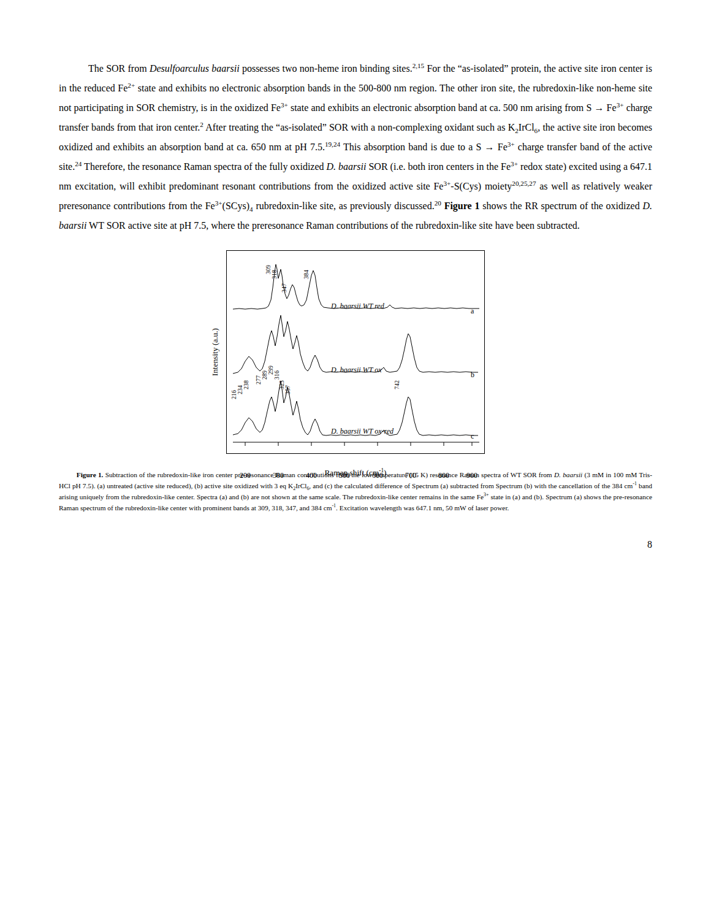The SOR from Desulfoarculus baarsii possesses two non-heme iron binding sites.2,15 For the “as-isolated” protein, the active site iron center is in the reduced Fe2+ state and exhibits no electronic absorption bands in the 500-800 nm region. The other iron site, the rubredoxin-like non-heme site not participating in SOR chemistry, is in the oxidized Fe3+ state and exhibits an electronic absorption band at ca. 500 nm arising from S → Fe3+ charge transfer bands from that iron center.2 After treating the “as-isolated” SOR with a non-complexing oxidant such as K2IrCl6, the active site iron becomes oxidized and exhibits an absorption band at ca. 650 nm at pH 7.5.19,24 This absorption band is due to a S → Fe3+ charge transfer band of the active site.24 Therefore, the resonance Raman spectra of the fully oxidized D. baarsii SOR (i.e. both iron centers in the Fe3+ redox state) excited using a 647.1 nm excitation, will exhibit predominant resonant contributions from the oxidized active site Fe3+-S(Cys) moiety20,25,27 as well as relatively weaker preresonance contributions from the Fe3+(SCys)4 rubredoxin-like site, as previously discussed.20 Figure 1 shows the RR spectrum of the oxidized D. baarsii WT SOR active site at pH 7.5, where the preresonance Raman contributions of the rubredoxin-like site have been subtracted.
Intensity (a.u.)
309
318
347
384
216
234
238
277
289
299
316
323
357
742
D. baarsii WT red
a
D. baarsii WT ox
b
D. baarsii WT ox-red
c
200 300 400 500 600 700 800 900
Raman shift (cm-1)
Figure 1. Subtraction of the rubredoxin-like iron center pre-resonance Raman contributions from the low temperature (15 K) resonance Raman spectra of WT SOR from D. baarsii (3 mM in 100 mM Tris-HCl pH 7.5). (a) untreated (active site reduced), (b) active site oxidized with 3 eq K2IrCl6, and (c) the calculated difference of Spectrum (a) subtracted from Spectrum (b) with the cancellation of the 384 cm-1 band arising uniquely from the rubredoxin-like center. Spectra (a) and (b) are not shown at the same scale. The rubredoxin-like center remains in the same Fe3+ state in (a) and (b). Spectrum (a) shows the pre-resonance Raman spectrum of the rubredoxin-like center with prominent bands at 309, 318, 347, and 384 cm-1. Excitation wavelength was 647.1 nm, 50 mW of laser power.
8